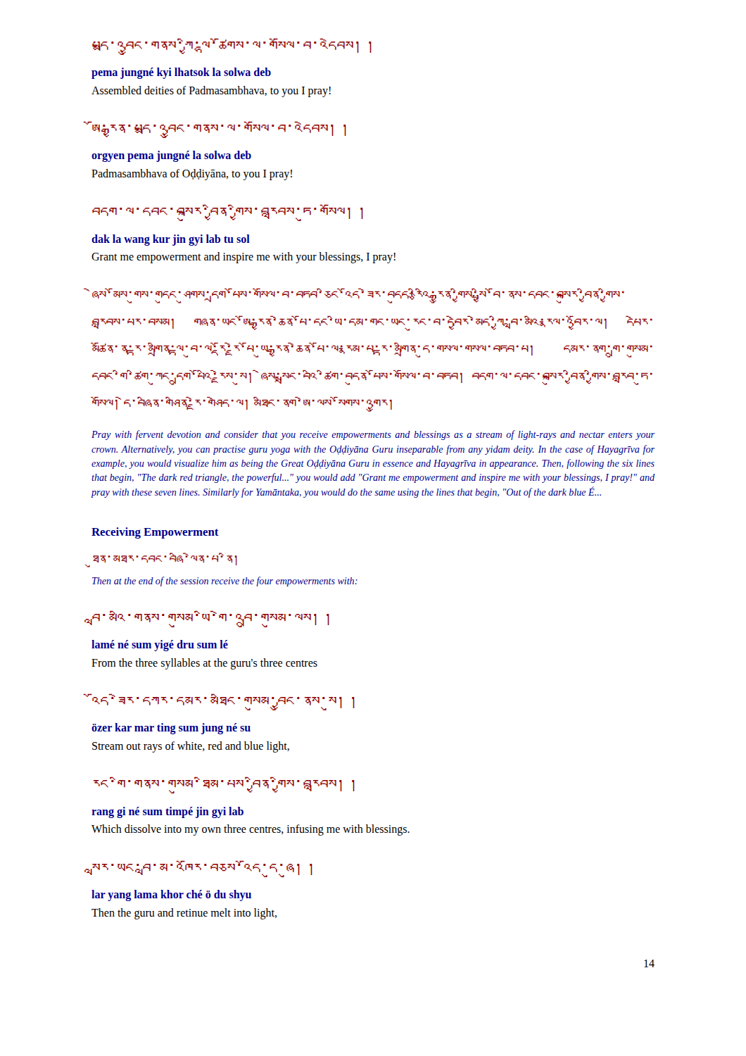པདྨ་འབྱུང་གནས་ཀྱི་ལྷ་ཚོགས་ལ་གསོལ་བ་འདེབས། །
pema jungné kyi lhatsok la solwa deb
Assembled deities of Padmasambhava, to you I pray!
ཨོ་རྒྱན་པདྨ་འབྱུང་གནས་ལ་གསོལ་བ་འདེབས། །
orgyen pema jungné la solwa deb
Padmasambhava of Oḍḍiyāna, to you I pray!
བདག་ལ་དབང་བསྐུར་བྱིན་གྱིས་བརླབས་ཏུ་གསོལ། །
dak la wang kur jin gyi lab tu sol
Grant me empowerment and inspire me with your blessings, I pray!
ཞེས་མོས་གུས་གདུང་ཤུགས་དྲག་པོས་གསོལ་བ་བཏབ་ཅིང་འོད་ཟེར་བདུད་རྩིའི་རྒྱུན་གྱིས་སྤྱི་བོ་ནས་དབང་བསྐུར་བྱིན་གྱིས་བརླབས་པར་བསམ། གཞན་ཡང་ཨོ་རྒྱན་ཆེན་པོ་དང་ཡི་དམ་གང་ཡང་རུང་བ་དབྱེར་མེད་ཀྱི་བླ་མའི་རྣལ་འབྱོར་ལ། དཔེར་མཚོན་ན་རྟ་མགྲིན་ལྟ་བུ་ལ་རྡོ་རྗེ་པོ་ཡུ་རྒྱན་ཆེན་པོ་ལ་རྣམ་པ་རྟ་མགྲིན་དུ་གསལ་གསལ་བཏབ་པ། དམར་ནག་གྲུ་གསུམ་དབང་གི་ཚིག་ཀུང་དྲུག་པོའི་རྗེས་སུ། ཞེས་སྨྲང་བའི་ཚིག་བདུན་པོས་གསོལ་བ་བཏབ། བདག་ལ་དབང་བསྐུར་བྱིན་གྱིས་བརླབ་ཏུ་གསོལ། དེ་བཞིན་གཤིན་རྗེ་གཤེད་ལ། མཐིང་ནག་ཨེ་ལས་སོགས་འགྱུར།
Pray with fervent devotion and consider that you receive empowerments and blessings as a stream of light-rays and nectar enters your crown. Alternatively, you can practise guru yoga with the Oḍḍiyāna Guru inseparable from any yidam deity. In the case of Hayagrīva for example, you would visualize him as being the Great Oḍḍiyāna Guru in essence and Hayagrīva in appearance. Then, following the six lines that begin, "The dark red triangle, the powerful..." you would add "Grant me empowerment and inspire me with your blessings, I pray!" and pray with these seven lines. Similarly for Yamāntaka, you would do the same using the lines that begin, "Out of the dark blue É...
Receiving Empowerment
ཐུན་མཐར་དབང་བཞི་ལེན་པ་ནི།
Then at the end of the session receive the four empowerments with:
བླ་མའི་གནས་གསུམ་ཡི་གེ་འབྲུ་གསུམ་ལས། །
lamé né sum yigé dru sum lé
From the three syllables at the guru's three centres
འོད་ཟེར་དཀར་དམར་མཐིང་གསུམ་བྱུང་ནས་སུ། །
özer kar mar ting sum jung né su
Stream out rays of white, red and blue light,
རང་གི་གནས་གསུམ་ཐིམ་པས་བྱིན་གྱིས་བརླབས། །
rang gi né sum timpé jin gyi lab
Which dissolve into my own three centres, infusing me with blessings.
སླར་ཡང་བླ་མ་འཁོར་བཅས་འོད་དུ་ཞུ། །
lar yang lama khor ché ö du shyu
Then the guru and retinue melt into light,
14